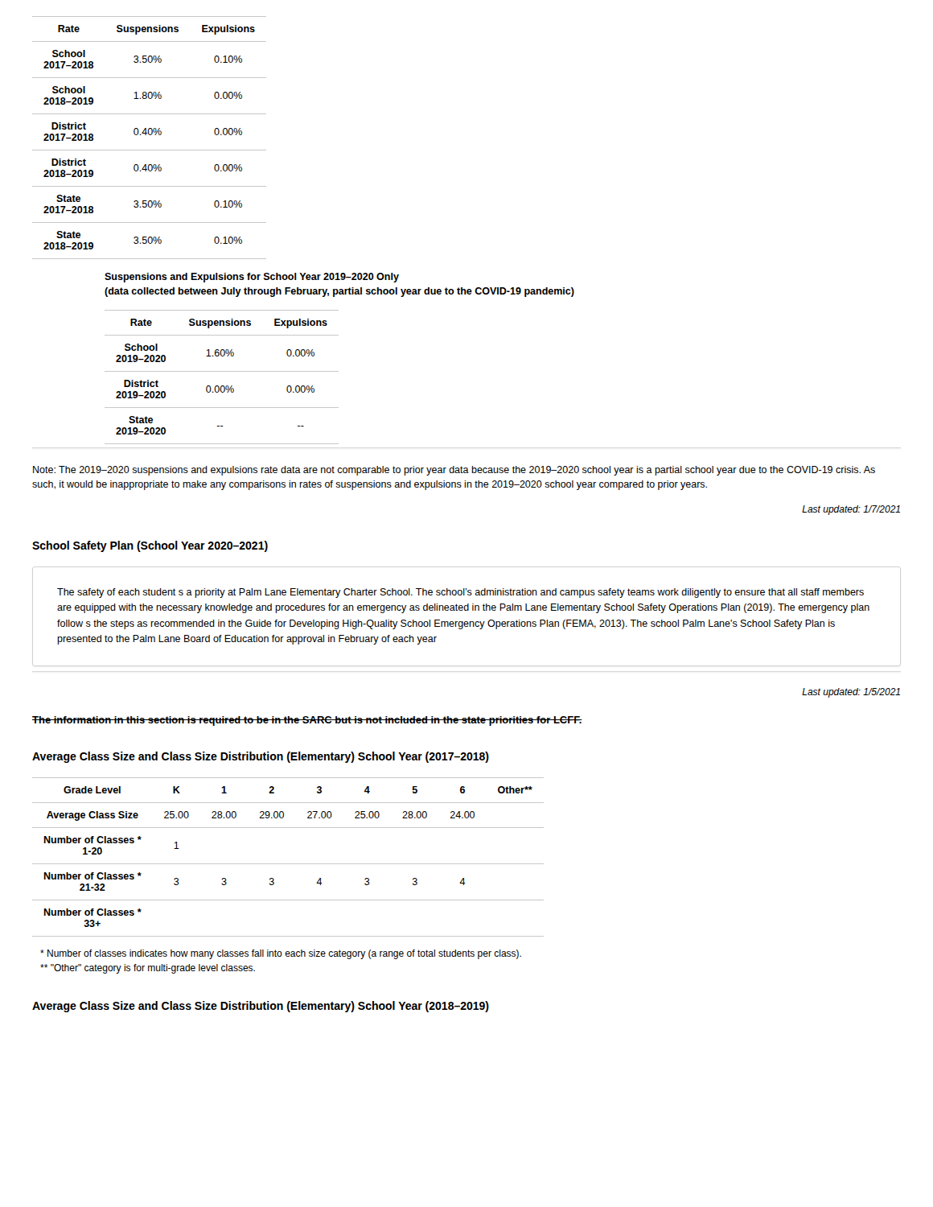| Rate | Suspensions | Expulsions |
| --- | --- | --- |
| School 2017–2018 | 3.50% | 0.10% |
| School 2018–2019 | 1.80% | 0.00% |
| District 2017–2018 | 0.40% | 0.00% |
| District 2018–2019 | 0.40% | 0.00% |
| State 2017–2018 | 3.50% | 0.10% |
| State 2018–2019 | 3.50% | 0.10% |
Suspensions and Expulsions for School Year 2019–2020 Only
(data collected between July through February, partial school year due to the COVID-19 pandemic)
| Rate | Suspensions | Expulsions |
| --- | --- | --- |
| School 2019–2020 | 1.60% | 0.00% |
| District 2019–2020 | 0.00% | 0.00% |
| State 2019–2020 | -- | -- |
Note: The 2019–2020 suspensions and expulsions rate data are not comparable to prior year data because the 2019–2020 school year is a partial school year due to the COVID-19 crisis. As such, it would be inappropriate to make any comparisons in rates of suspensions and expulsions in the 2019–2020 school year compared to prior years.
Last updated: 1/7/2021
School Safety Plan (School Year 2020–2021)
The safety of each student s a priority at Palm Lane Elementary Charter School. The school’s administration and campus safety teams work diligently to ensure that all staff members are equipped with the necessary knowledge and procedures for an emergency as delineated in the Palm Lane Elementary School Safety Operations Plan (2019). The emergency plan follow s the steps as recommended in the Guide for Developing High-Quality School Emergency Operations Plan (FEMA, 2013). The school Palm Lane's School Safety Plan is presented to the Palm Lane Board of Education for approval in February of each year
Last updated: 1/5/2021
The information in this section is required to be in the SARC but is not included in the state priorities for LCFF.
Average Class Size and Class Size Distribution (Elementary) School Year (2017–2018)
| Grade Level | K | 1 | 2 | 3 | 4 | 5 | 6 | Other** |
| --- | --- | --- | --- | --- | --- | --- | --- | --- |
| Average Class Size | 25.00 | 28.00 | 29.00 | 27.00 | 25.00 | 28.00 | 24.00 | |
| Number of Classes * 1-20 | 1 | | | | | | | |
| Number of Classes * 21-32 | 3 | 3 | 3 | 4 | 3 | 3 | 4 | |
| Number of Classes * 33+ | | | | | | | | |
* Number of classes indicates how many classes fall into each size category (a range of total students per class).
** "Other" category is for multi-grade level classes.
Average Class Size and Class Size Distribution (Elementary) School Year (2018–2019)